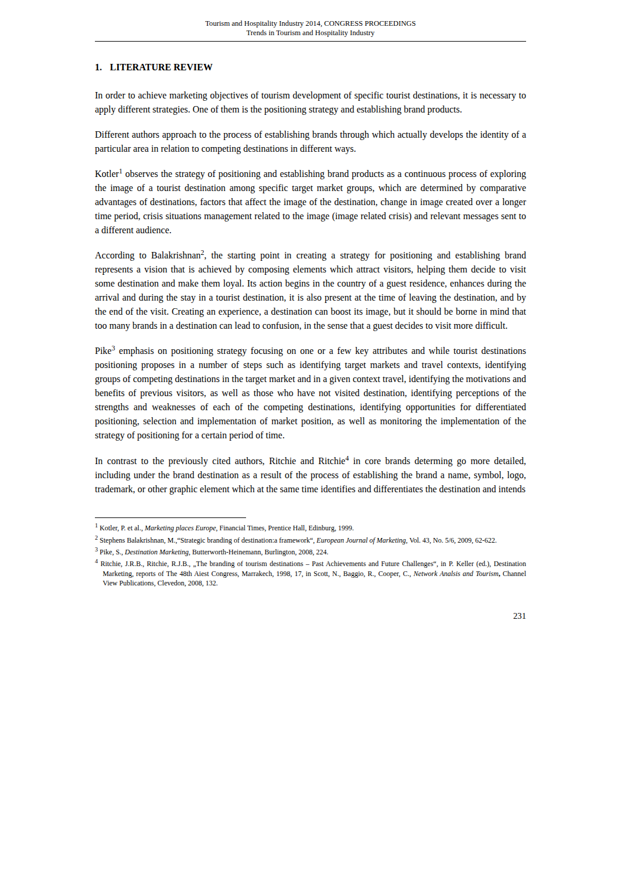Tourism and Hospitality Industry 2014, CONGRESS PROCEEDINGS
Trends in Tourism and Hospitality Industry
1. LITERATURE REVIEW
In order to achieve marketing objectives of tourism development of specific tourist destinations, it is necessary to apply different strategies. One of them is the positioning strategy and establishing brand products.
Different authors approach to the process of establishing brands through which actually develops the identity of a particular area in relation to competing destinations in different ways.
Kotler1 observes the strategy of positioning and establishing brand products as a continuous process of exploring the image of a tourist destination among specific target market groups, which are determined by comparative advantages of destinations, factors that affect the image of the destination, change in image created over a longer time period, crisis situations management related to the image (image related crisis) and relevant messages sent to a different audience.
According to Balakrishnan2, the starting point in creating a strategy for positioning and establishing brand represents a vision that is achieved by composing elements which attract visitors, helping them decide to visit some destination and make them loyal. Its action begins in the country of a guest residence, enhances during the arrival and during the stay in a tourist destination, it is also present at the time of leaving the destination, and by the end of the visit. Creating an experience, a destination can boost its image, but it should be borne in mind that too many brands in a destination can lead to confusion, in the sense that a guest decides to visit more difficult.
Pike3 emphasis on positioning strategy focusing on one or a few key attributes and while tourist destinations positioning proposes in a number of steps such as identifying target markets and travel contexts, identifying groups of competing destinations in the target market and in a given context travel, identifying the motivations and benefits of previous visitors, as well as those who have not visited destination, identifying perceptions of the strengths and weaknesses of each of the competing destinations, identifying opportunities for differentiated positioning, selection and implementation of market position, as well as monitoring the implementation of the strategy of positioning for a certain period of time.
In contrast to the previously cited authors, Ritchie and Ritchie4 in core brands determing go more detailed, including under the brand destination as a result of the process of establishing the brand a name, symbol, logo, trademark, or other graphic element which at the same time identifies and differentiates the destination and intends
1 Kotler, P. et al., Marketing places Europe, Financial Times, Prentice Hall, Edinburg, 1999.
2 Stephens Balakrishnan, M.,“Strategic branding of destination:a framework“, European Journal of Marketing, Vol. 43, No. 5/6, 2009, 62-622.
3 Pike, S., Destination Marketing, Butterworth-Heinemann, Burlington, 2008, 224.
4 Ritchie, J.R.B., Ritchie, R.J.B., „The branding of tourism destinations – Past Achievements and Future Challenges“, in P. Keller (ed.), Destination Marketing, reports of The 48th Aiest Congress, Marrakech, 1998, 17, in Scott, N., Baggio, R., Cooper, C., Network Analsis and Tourism, Channel View Publications, Clevedon, 2008, 132.
231